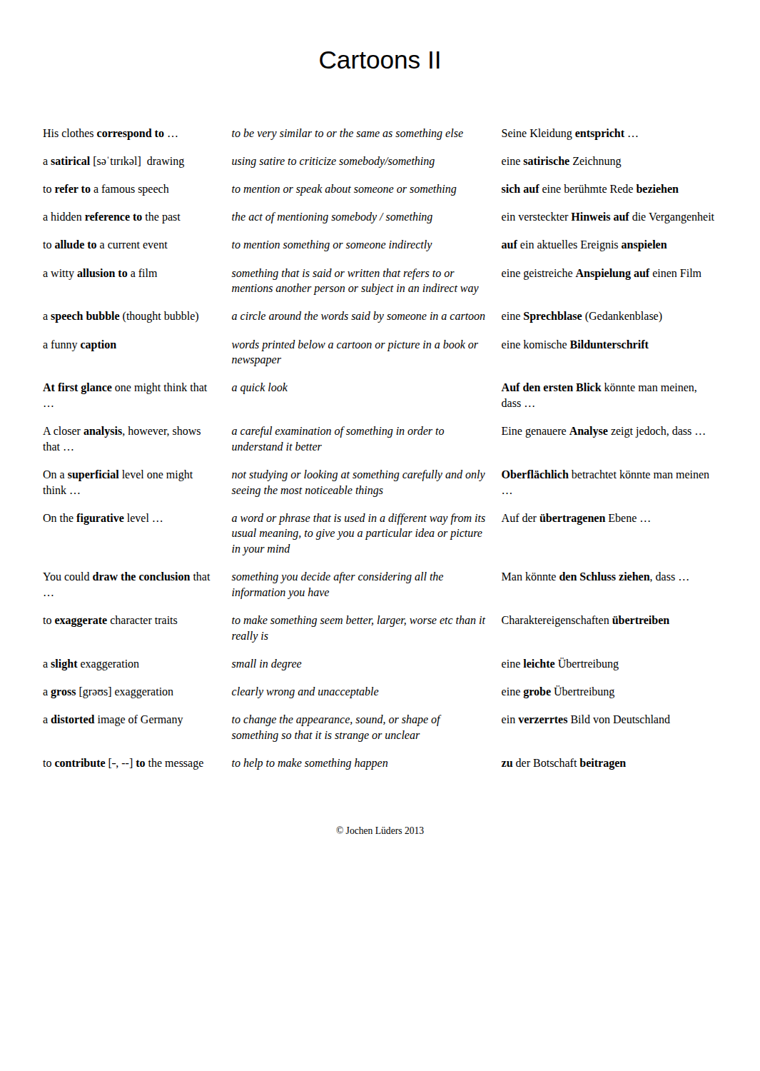Cartoons II
| His clothes correspond to … | to be very similar to or the same as something else | Seine Kleidung entspricht … |
| a satirical [səˈtɪrɪkəl] drawing | using satire to criticize somebody/something | eine satirische Zeichnung |
| to refer to a famous speech | to mention or speak about someone or something | sich auf eine berühmte Rede beziehen |
| a hidden reference to the past | the act of mentioning somebody / something | ein versteckter Hinweis auf die Vergangenheit |
| to allude to a current event | to mention something or someone indirectly | auf ein aktuelles Ereignis anspielen |
| a witty allusion to a film | something that is said or written that refers to or mentions another person or subject in an indirect way | eine geistreiche Anspielung auf einen Film |
| a speech bubble (thought bubble) | a circle around the words said by someone in a cartoon | eine Sprechblase (Gedankenblase) |
| a funny caption | words printed below a cartoon or picture in a book or newspaper | eine komische Bildunterschrift |
| At first glance one might think that … | a quick look | Auf den ersten Blick könnte man meinen, dass … |
| A closer analysis , however, shows that … | a careful examination of something in order to understand it better | Eine genauere Analyse zeigt jedoch, dass … |
| On a superficial level one might think … | not studying or looking at something carefully and only seeing the most noticeable things | Oberflächlich betrachtet könnte man meinen … |
| On the figurative level … | a word or phrase that is used in a different way from its usual meaning, to give you a particular idea or picture in your mind | Auf der übertragenen Ebene … |
| You could draw the conclusion that … | something you decide after considering all the information you have | Man könnte den Schluss ziehen , dass … |
| to exaggerate character traits | to make something seem better, larger, worse etc than it really is | Charaktereigenschaften übertreiben |
| a slight exaggeration | small in degree | eine leichte Übertreibung |
| a gross [ grəʊs ] exaggeration | clearly wrong and unacceptable | eine grobe Übertreibung |
| a distorted image of Germany | to change the appearance, sound, or shape of something so that it is strange or unclear | ein verzerrtes Bild von Deutschland |
| to contribute [ - , --] to the message | to help to make something happen | zu der Botschaft beitragen |
© Jochen Lüders 2013